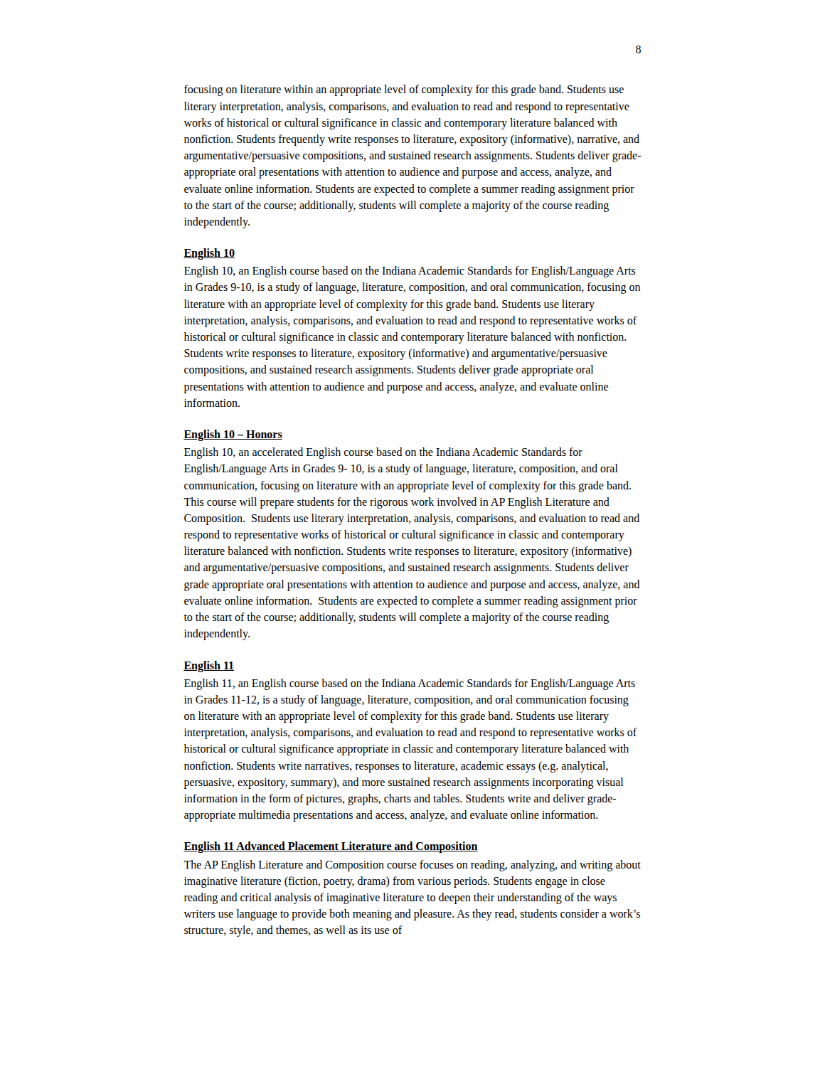8
focusing on literature within an appropriate level of complexity for this grade band. Students use literary interpretation, analysis, comparisons, and evaluation to read and respond to representative works of historical or cultural significance in classic and contemporary literature balanced with nonfiction. Students frequently write responses to literature, expository (informative), narrative, and argumentative/persuasive compositions, and sustained research assignments. Students deliver grade-appropriate oral presentations with attention to audience and purpose and access, analyze, and evaluate online information. Students are expected to complete a summer reading assignment prior to the start of the course; additionally, students will complete a majority of the course reading independently.
English 10
English 10, an English course based on the Indiana Academic Standards for English/Language Arts in Grades 9-10, is a study of language, literature, composition, and oral communication, focusing on literature with an appropriate level of complexity for this grade band. Students use literary interpretation, analysis, comparisons, and evaluation to read and respond to representative works of historical or cultural significance in classic and contemporary literature balanced with nonfiction. Students write responses to literature, expository (informative) and argumentative/persuasive compositions, and sustained research assignments. Students deliver grade appropriate oral presentations with attention to audience and purpose and access, analyze, and evaluate online information.
English 10 – Honors
English 10, an accelerated English course based on the Indiana Academic Standards for English/Language Arts in Grades 9- 10, is a study of language, literature, composition, and oral communication, focusing on literature with an appropriate level of complexity for this grade band. This course will prepare students for the rigorous work involved in AP English Literature and Composition. Students use literary interpretation, analysis, comparisons, and evaluation to read and respond to representative works of historical or cultural significance in classic and contemporary literature balanced with nonfiction. Students write responses to literature, expository (informative) and argumentative/persuasive compositions, and sustained research assignments. Students deliver grade appropriate oral presentations with attention to audience and purpose and access, analyze, and evaluate online information. Students are expected to complete a summer reading assignment prior to the start of the course; additionally, students will complete a majority of the course reading independently.
English 11
English 11, an English course based on the Indiana Academic Standards for English/Language Arts in Grades 11-12, is a study of language, literature, composition, and oral communication focusing on literature with an appropriate level of complexity for this grade band. Students use literary interpretation, analysis, comparisons, and evaluation to read and respond to representative works of historical or cultural significance appropriate in classic and contemporary literature balanced with nonfiction. Students write narratives, responses to literature, academic essays (e.g. analytical, persuasive, expository, summary), and more sustained research assignments incorporating visual information in the form of pictures, graphs, charts and tables. Students write and deliver grade-appropriate multimedia presentations and access, analyze, and evaluate online information.
English 11 Advanced Placement Literature and Composition
The AP English Literature and Composition course focuses on reading, analyzing, and writing about imaginative literature (fiction, poetry, drama) from various periods. Students engage in close reading and critical analysis of imaginative literature to deepen their understanding of the ways writers use language to provide both meaning and pleasure. As they read, students consider a work’s structure, style, and themes, as well as its use of